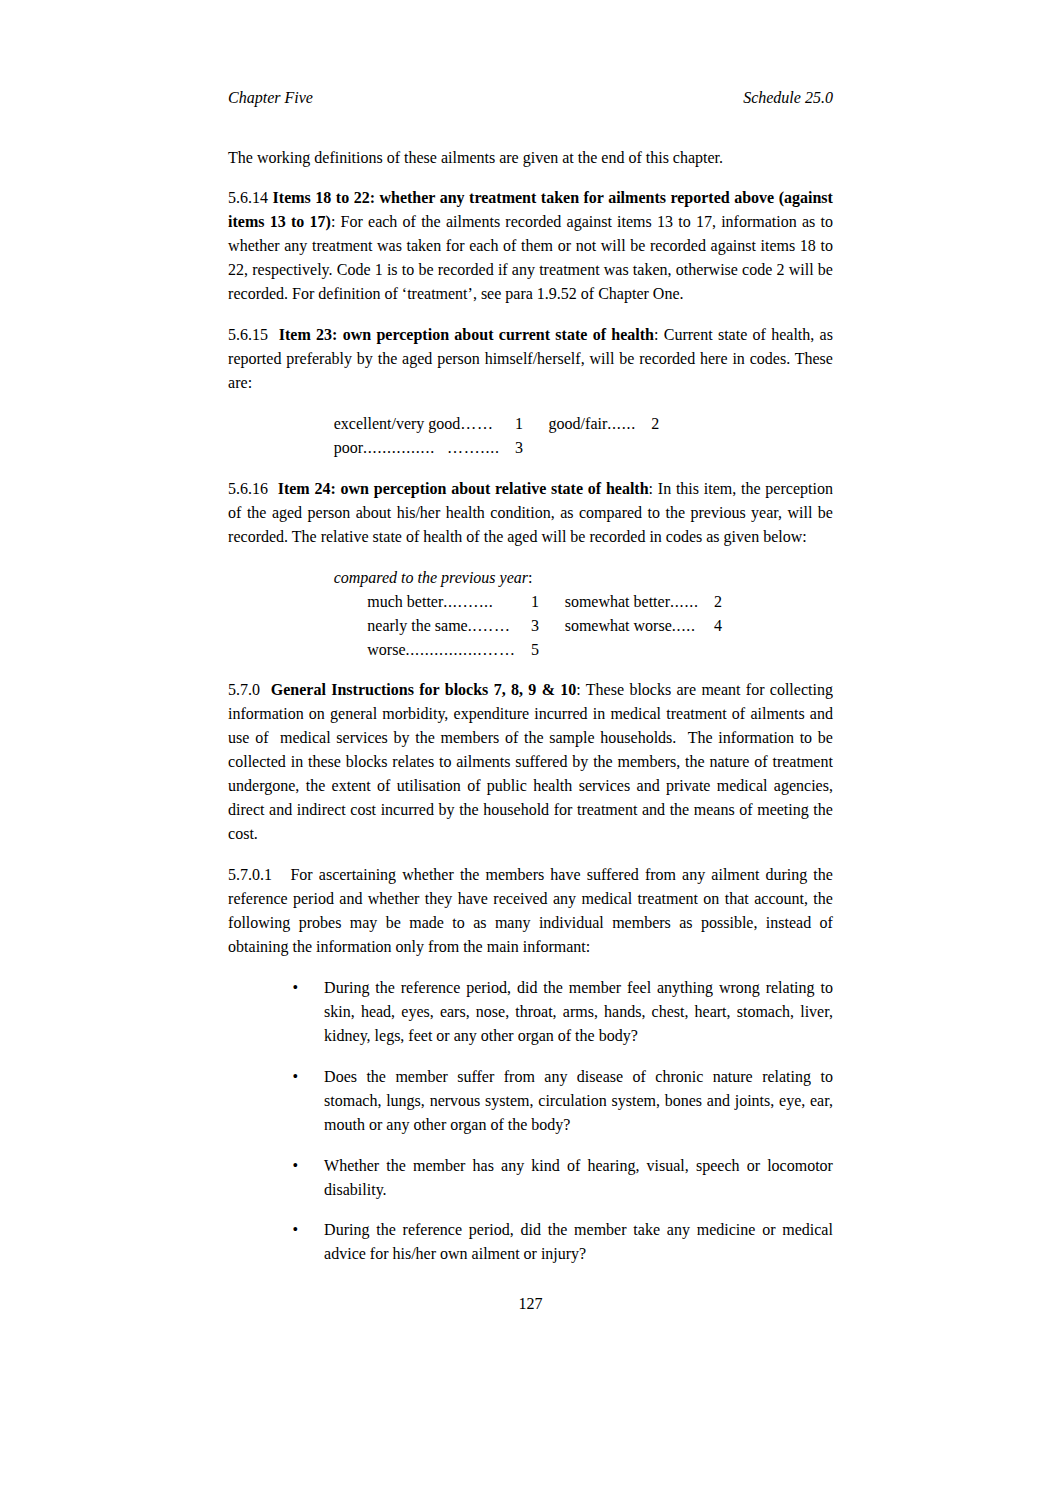Chapter Five Schedule 25.0
The working definitions of these ailments are given at the end of this chapter.
5.6.14 Items 18 to 22: whether any treatment taken for ailments reported above (against items 13 to 17): For each of the ailments recorded against items 13 to 17, information as to whether any treatment was taken for each of them or not will be recorded against items 18 to 22, respectively. Code 1 is to be recorded if any treatment was taken, otherwise code 2 will be recorded. For definition of ‘treatment’, see para 1.9.52 of Chapter One.
5.6.15 Item 23: own perception about current state of health: Current state of health, as reported preferably by the aged person himself/herself, will be recorded here in codes. These are:
| excellent/very good …… | 1 | good/fair ...... | 2 |
| poor ............... …….... | 3 | | |
5.6.16 Item 24: own perception about relative state of health: In this item, the perception of the aged person about his/her health condition, as compared to the previous year, will be recorded. The relative state of health of the aged will be recorded in codes as given below:
compared to the previous year:
| much better ....…... | 1 | somewhat better ...... | 2 |
| nearly the same ..…… | 3 | somewhat worse ..... | 4 |
| worse ................…… | 5 | | |
5.7.0 General Instructions for blocks 7, 8, 9 & 10: These blocks are meant for collecting information on general morbidity, expenditure incurred in medical treatment of ailments and use of medical services by the members of the sample households. The information to be collected in these blocks relates to ailments suffered by the members, the nature of treatment undergone, the extent of utilisation of public health services and private medical agencies, direct and indirect cost incurred by the household for treatment and the means of meeting the cost.
5.7.0.1 For ascertaining whether the members have suffered from any ailment during the reference period and whether they have received any medical treatment on that account, the following probes may be made to as many individual members as possible, instead of obtaining the information only from the main informant:
During the reference period, did the member feel anything wrong relating to skin, head, eyes, ears, nose, throat, arms, hands, chest, heart, stomach, liver, kidney, legs, feet or any other organ of the body?
Does the member suffer from any disease of chronic nature relating to stomach, lungs, nervous system, circulation system, bones and joints, eye, ear, mouth or any other organ of the body?
Whether the member has any kind of hearing, visual, speech or locomotor disability.
During the reference period, did the member take any medicine or medical advice for his/her own ailment or injury?
127